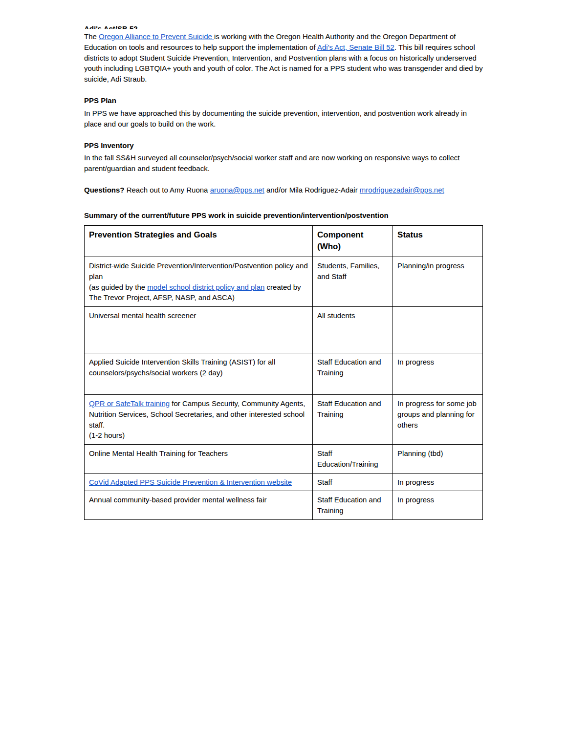Adi's Act/SB 52
The Oregon Alliance to Prevent Suicide is working with the Oregon Health Authority and the Oregon Department of Education on tools and resources to help support the implementation of Adi's Act, Senate Bill 52. This bill requires school districts to adopt Student Suicide Prevention, Intervention, and Postvention plans with a focus on historically underserved youth including LGBTQIA+ youth and youth of color. The Act is named for a PPS student who was transgender and died by suicide, Adi Straub.
PPS Plan
In PPS we have approached this by documenting the suicide prevention, intervention, and postvention work already in place and our goals to build on the work.
PPS Inventory
In the fall SS&H surveyed all counselor/psych/social worker staff and are now working on responsive ways to collect parent/guardian and student feedback.
Questions? Reach out to Amy Ruona aruona@pps.net and/or Mila Rodriguez-Adair mrodriguezadair@pps.net
Summary of the current/future PPS work in suicide prevention/intervention/postvention
| Prevention Strategies and Goals | Component (Who) | Status |
| --- | --- | --- |
| District-wide Suicide Prevention/Intervention/Postvention policy and plan (as guided by the model school district policy and plan created by The Trevor Project, AFSP, NASP, and ASCA) | Students, Families, and Staff | Planning/in progress |
| Universal mental health screener | All students | |
| Applied Suicide Intervention Skills Training (ASIST) for all counselors/psychs/social workers (2 day) | Staff Education and Training | In progress |
| QPR or SafeTalk training for Campus Security, Community Agents, Nutrition Services, School Secretaries, and other interested school staff. (1-2 hours) | Staff Education and Training | In progress for some job groups and planning for others |
| Online Mental Health Training for Teachers | Staff Education/Training | Planning (tbd) |
| CoVid Adapted PPS Suicide Prevention & Intervention website | Staff | In progress |
| Annual community-based provider mental wellness fair | Staff Education and Training | In progress |